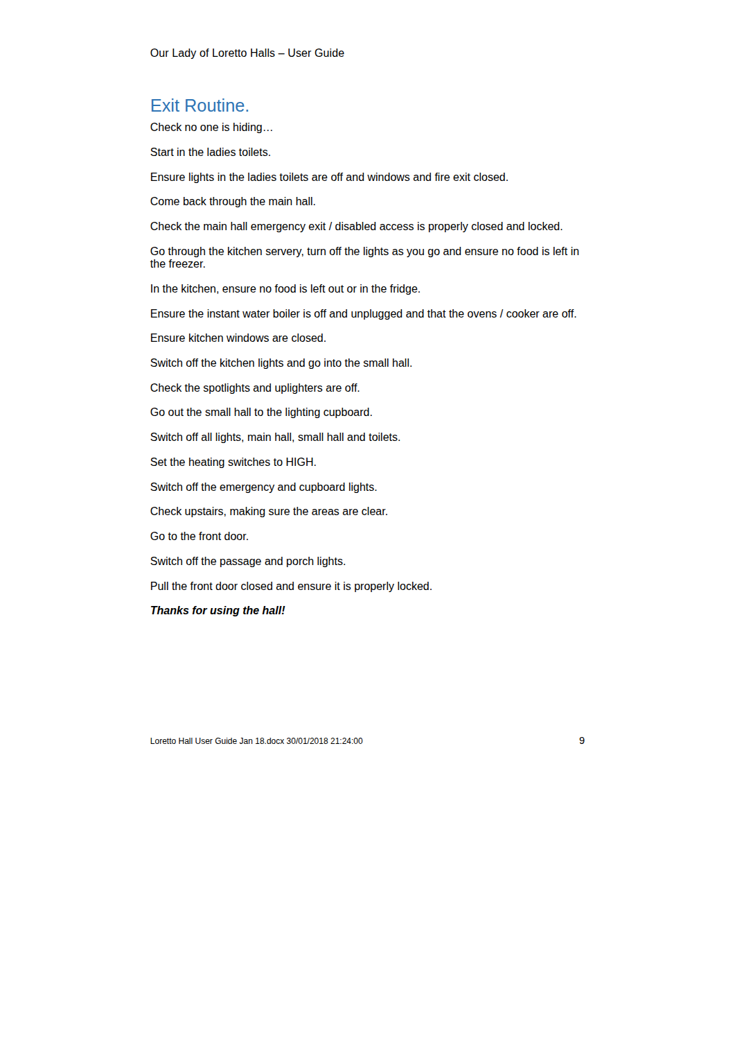Our Lady of Loretto Halls – User Guide
Exit Routine.
Check no one is hiding…
Start in the ladies toilets.
Ensure lights in the ladies toilets are off and windows and fire exit closed.
Come back through the main hall.
Check the main hall emergency exit / disabled access is properly closed and locked.
Go through the kitchen servery, turn off the lights as you go and ensure no food is left in the freezer.
In the kitchen, ensure no food is left out or in the fridge.
Ensure the instant water boiler is off and unplugged and that the ovens / cooker are off.
Ensure kitchen windows are closed.
Switch off the kitchen lights and go into the small hall.
Check the spotlights and uplighters are off.
Go out the small hall to the lighting cupboard.
Switch off all lights, main hall, small hall and toilets.
Set the heating switches to HIGH.
Switch off the emergency and cupboard lights.
Check upstairs, making sure the areas are clear.
Go to the front door.
Switch off the passage and porch lights.
Pull the front door closed and ensure it is properly locked.
Thanks for using the hall!
Loretto Hall User Guide Jan 18.docx 30/01/2018 21:24:00 9